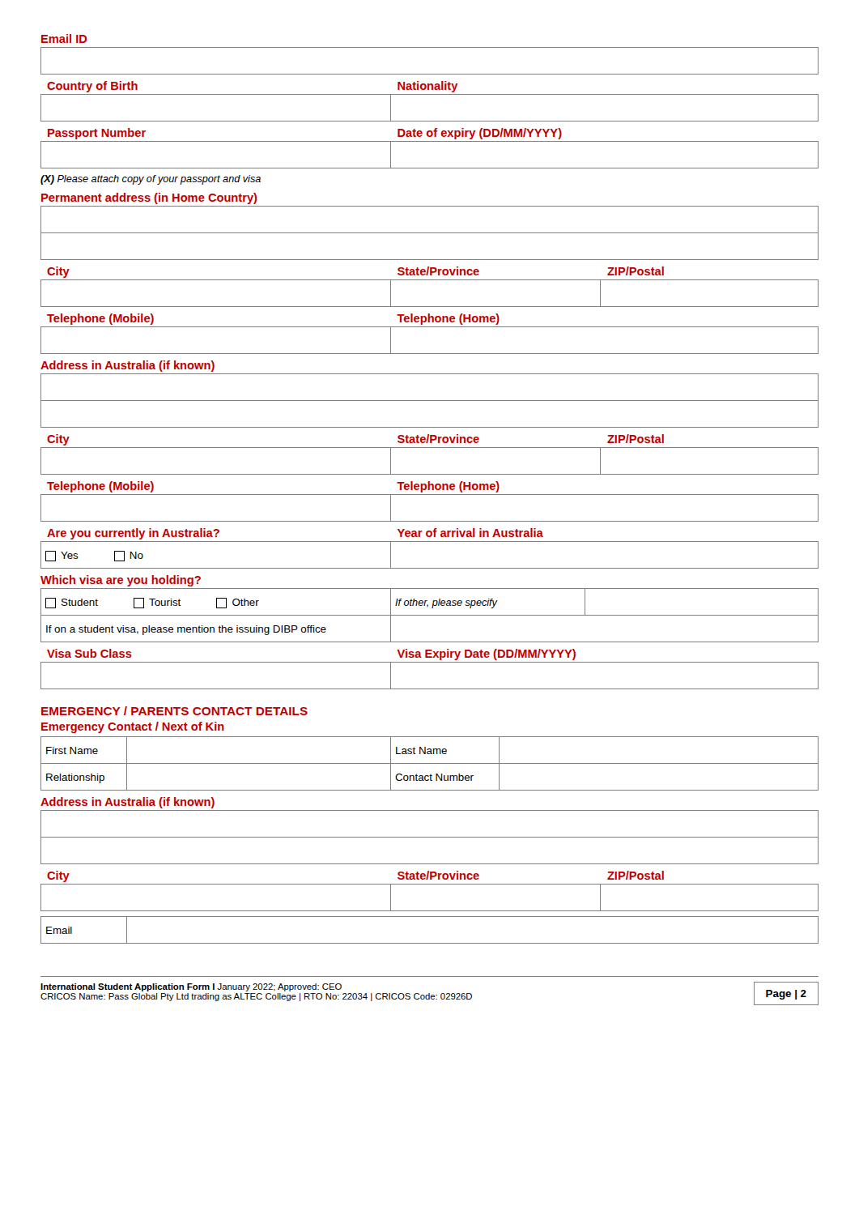Email ID
| Country of Birth | Nationality |
| Passport Number | Date of expiry (DD/MM/YYYY) |
(X) Please attach copy of your passport and visa
Permanent address (in Home Country)
| City | State/Province | ZIP/Postal |
| Telephone (Mobile) | Telephone (Home) |
Address in Australia (if known)
| City | State/Province | ZIP/Postal |
| Telephone (Mobile) | Telephone (Home) |
| Are you currently in Australia? | Year of arrival in Australia |
| Yes No | |
Which visa are you holding?
| Student Tourist Other | If other, please specify | |
| If on a student visa, please mention the issuing DIBP office | |
| Visa Sub Class | Visa Expiry Date (DD/MM/YYYY) |
EMERGENCY / PARENTS CONTACT DETAILS
Emergency Contact / Next of Kin
| First Name | | Last Name | |
| Relationship | | Contact Number | |
Address in Australia (if known)
| City | State/Province | ZIP/Postal |
| Email | |
International Student Application Form I January 2022; Approved: CEO
CRICOS Name: Pass Global Pty Ltd trading as ALTEC College | RTO No: 22034 | CRICOS Code: 02926D
Page | 2